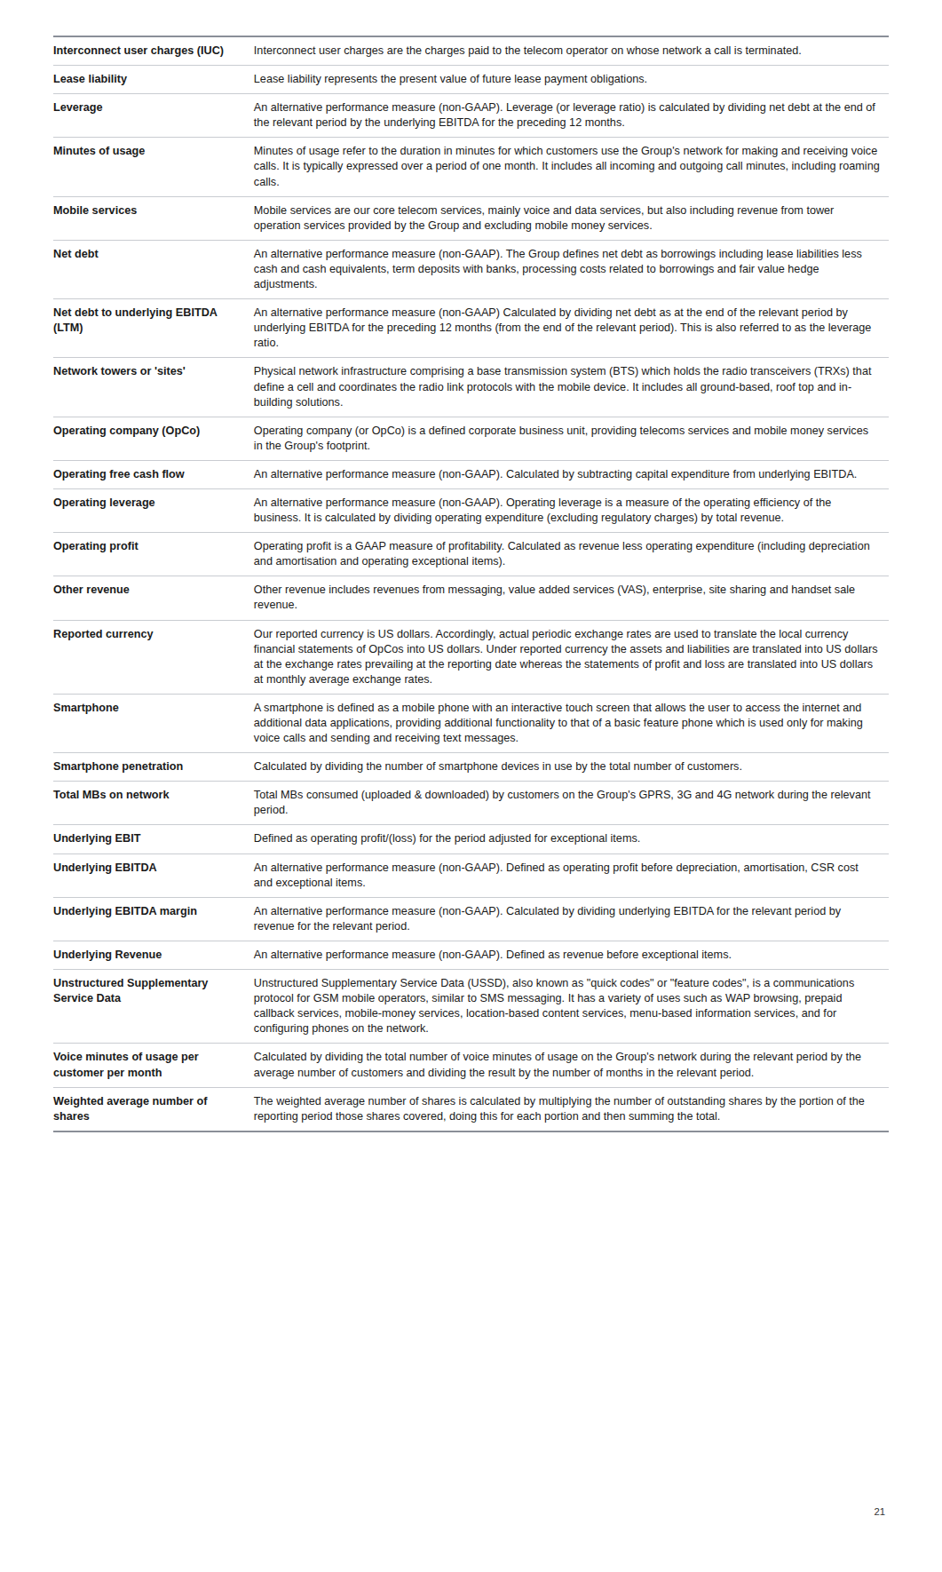| Interconnect user charges (IUC) | Interconnect user charges are the charges paid to the telecom operator on whose network a call is terminated. |
| Lease liability | Lease liability represents the present value of future lease payment obligations. |
| Leverage | An alternative performance measure (non-GAAP). Leverage (or leverage ratio) is calculated by dividing net debt at the end of the relevant period by the underlying EBITDA for the preceding 12 months. |
| Minutes of usage | Minutes of usage refer to the duration in minutes for which customers use the Group's network for making and receiving voice calls. It is typically expressed over a period of one month. It includes all incoming and outgoing call minutes, including roaming calls. |
| Mobile services | Mobile services are our core telecom services, mainly voice and data services, but also including revenue from tower operation services provided by the Group and excluding mobile money services. |
| Net debt | An alternative performance measure (non-GAAP). The Group defines net debt as borrowings including lease liabilities less cash and cash equivalents, term deposits with banks, processing costs related to borrowings and fair value hedge adjustments. |
| Net debt to underlying EBITDA (LTM) | An alternative performance measure (non-GAAP) Calculated by dividing net debt as at the end of the relevant period by underlying EBITDA for the preceding 12 months (from the end of the relevant period). This is also referred to as the leverage ratio. |
| Network towers or 'sites' | Physical network infrastructure comprising a base transmission system (BTS) which holds the radio transceivers (TRXs) that define a cell and coordinates the radio link protocols with the mobile device. It includes all ground-based, roof top and in-building solutions. |
| Operating company (OpCo) | Operating company (or OpCo) is a defined corporate business unit, providing telecoms services and mobile money services in the Group's footprint. |
| Operating free cash flow | An alternative performance measure (non-GAAP). Calculated by subtracting capital expenditure from underlying EBITDA. |
| Operating leverage | An alternative performance measure (non-GAAP). Operating leverage is a measure of the operating efficiency of the business. It is calculated by dividing operating expenditure (excluding regulatory charges) by total revenue. |
| Operating profit | Operating profit is a GAAP measure of profitability. Calculated as revenue less operating expenditure (including depreciation and amortisation and operating exceptional items). |
| Other revenue | Other revenue includes revenues from messaging, value added services (VAS), enterprise, site sharing and handset sale revenue. |
| Reported currency | Our reported currency is US dollars. Accordingly, actual periodic exchange rates are used to translate the local currency financial statements of OpCos into US dollars. Under reported currency the assets and liabilities are translated into US dollars at the exchange rates prevailing at the reporting date whereas the statements of profit and loss are translated into US dollars at monthly average exchange rates. |
| Smartphone | A smartphone is defined as a mobile phone with an interactive touch screen that allows the user to access the internet and additional data applications, providing additional functionality to that of a basic feature phone which is used only for making voice calls and sending and receiving text messages. |
| Smartphone penetration | Calculated by dividing the number of smartphone devices in use by the total number of customers. |
| Total MBs on network | Total MBs consumed (uploaded & downloaded) by customers on the Group's GPRS, 3G and 4G network during the relevant period. |
| Underlying EBIT | Defined as operating profit/(loss) for the period adjusted for exceptional items. |
| Underlying EBITDA | An alternative performance measure (non-GAAP). Defined as operating profit before depreciation, amortisation, CSR cost and exceptional items. |
| Underlying EBITDA margin | An alternative performance measure (non-GAAP). Calculated by dividing underlying EBITDA for the relevant period by revenue for the relevant period. |
| Underlying Revenue | An alternative performance measure (non-GAAP). Defined as revenue before exceptional items. |
| Unstructured Supplementary Service Data | Unstructured Supplementary Service Data (USSD), also known as "quick codes" or "feature codes", is a communications protocol for GSM mobile operators, similar to SMS messaging. It has a variety of uses such as WAP browsing, prepaid callback services, mobile-money services, location-based content services, menu-based information services, and for configuring phones on the network. |
| Voice minutes of usage per customer per month | Calculated by dividing the total number of voice minutes of usage on the Group's network during the relevant period by the average number of customers and dividing the result by the number of months in the relevant period. |
| Weighted average number of shares | The weighted average number of shares is calculated by multiplying the number of outstanding shares by the portion of the reporting period those shares covered, doing this for each portion and then summing the total. |
21